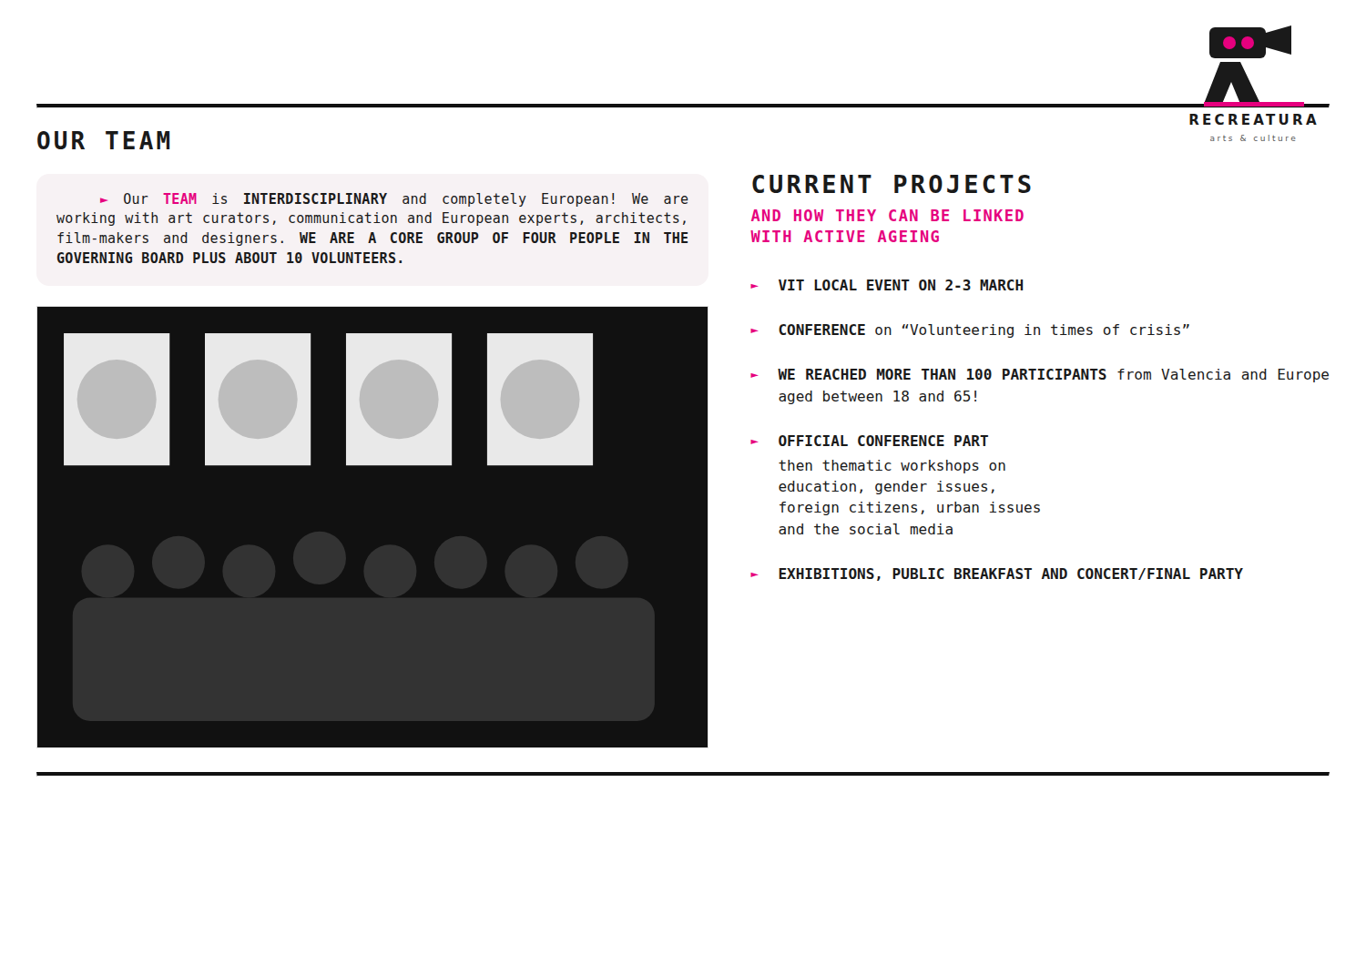RECREATURA
arts & culture
OUR TEAM
► Our TEAM is INTERDISCIPLINARY and completely European! We are working with art curators, communication and European experts, architects, film-makers and designers. We are a core group of four people in the governing board plus about 10 volunteers.
CURRENT PROJECTS
AND HOW THEY CAN BE LINKED
WITH ACTIVE AGEING
VIT LOCAL EVENT ON 2-3 MARCH
CONFERENCE on “Volunteering in times of crisis”
WE REACHED MORE THAN 100 PARTICIPANTS from Valencia and Europe aged between 18 and 65!
OFFICIAL CONFERENCE PART
then thematic workshops on education, gender issues, foreign citizens, urban issues and the social media
EXHIBITIONS, PUBLIC BREAKFAST AND CONCERT/FINAL PARTY